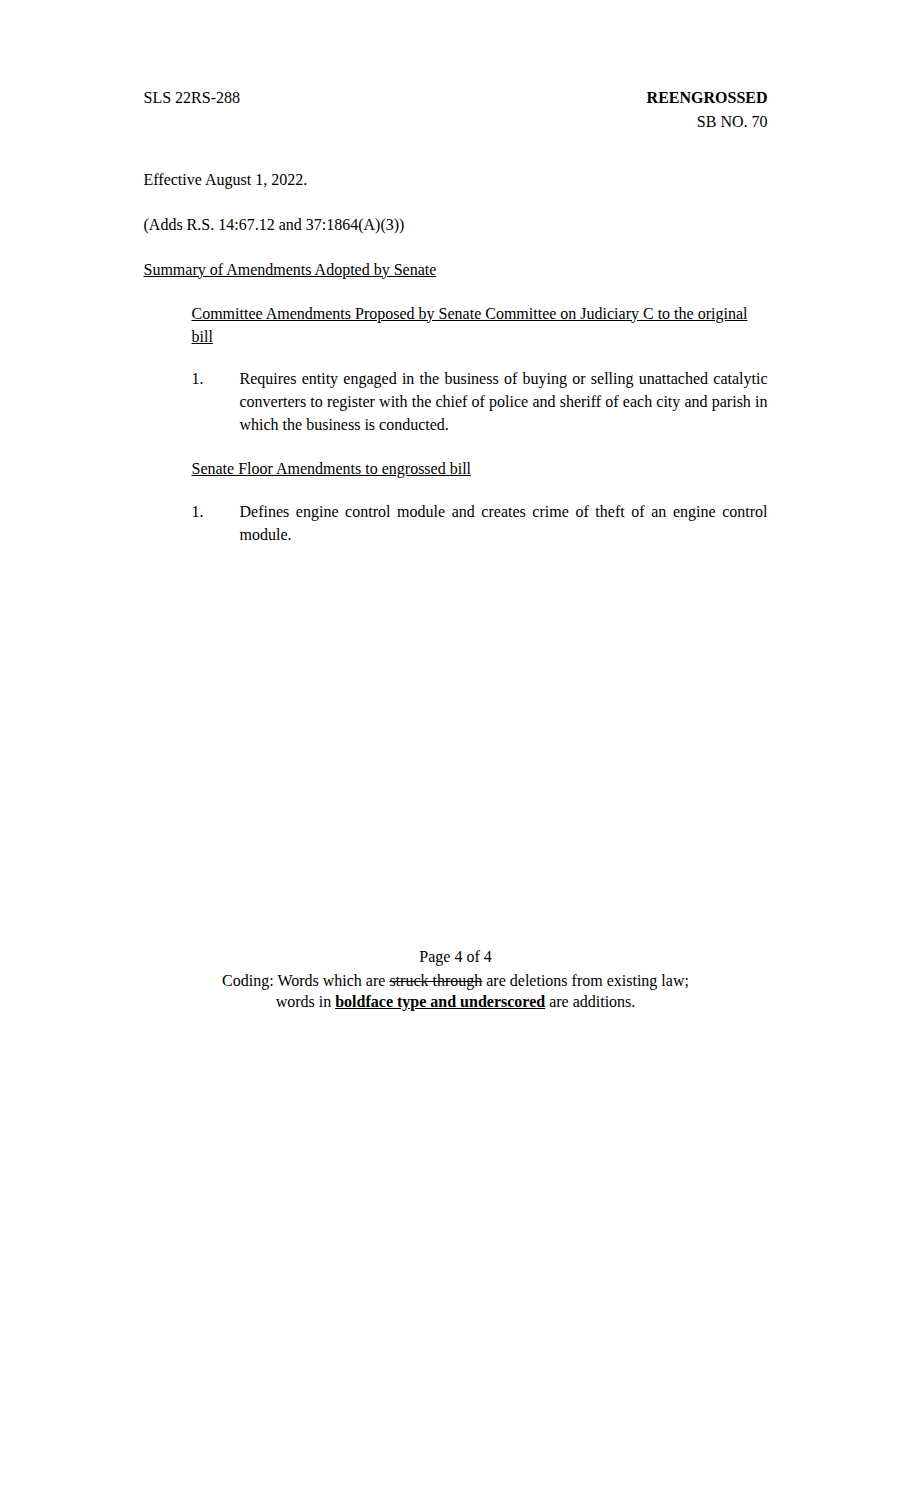SLS 22RS-288
REENGROSSED
SB NO. 70
Effective August 1, 2022.
(Adds R.S. 14:67.12 and 37:1864(A)(3))
Summary of Amendments Adopted by Senate
Committee Amendments Proposed by Senate Committee on Judiciary C to the original bill
1.
Requires entity engaged in the business of buying or selling unattached catalytic converters to register with the chief of police and sheriff of each city and parish in which the business is conducted.
Senate Floor Amendments to engrossed bill
1.
Defines engine control module and creates crime of theft of an engine control module.
Page 4 of 4
Coding: Words which are struck through are deletions from existing law;
words in boldface type and underscored are additions.